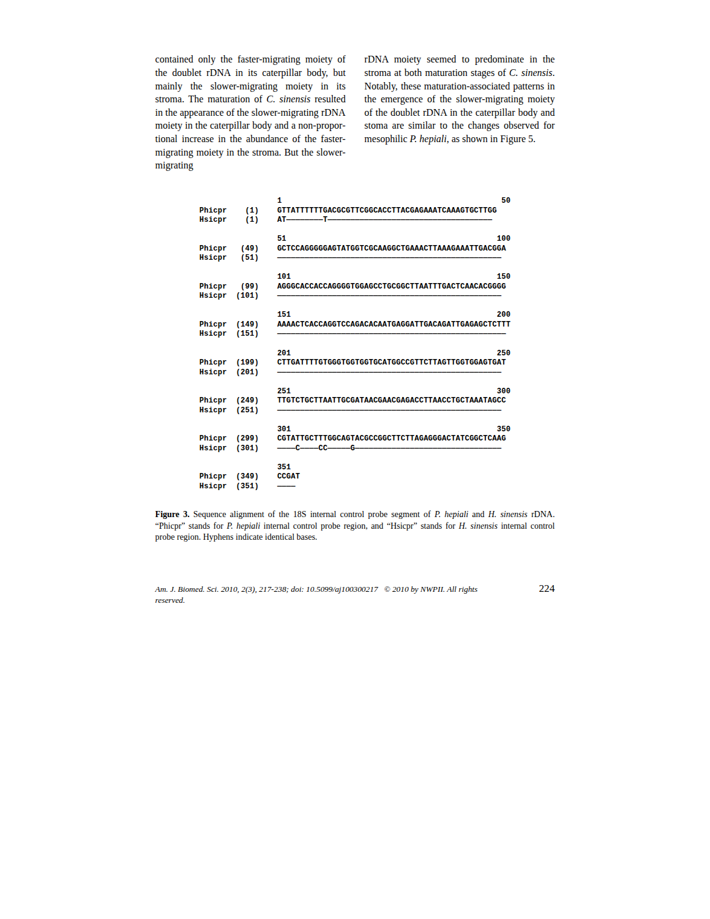contained only the faster-migrating moiety of the doublet rDNA in its caterpillar body, but mainly the slower-migrating moiety in its stroma. The maturation of C. sinensis resulted in the appearance of the slower-migrating rDNA moiety in the caterpillar body and a non-proportional increase in the abundance of the faster-migrating moiety in the stroma. But the slower-migrating
rDNA moiety seemed to predominate in the stroma at both maturation stages of C. sinensis. Notably, these maturation-associated patterns in the emergence of the slower-migrating moiety of the doublet rDNA in the caterpillar body and stoma are similar to the changes observed for mesophilic P. hepiali, as shown in Figure 5.
                 1                                                50
Phicpr    (1)    GTTATTTTTTGACGCGTTCGGCACCTTACGAGAAATCAAAGTGCTTGG
Hsicpr    (1)    AT————————T————————————————————————————————————

                 51                                              100
Phicpr   (49)    GCTCCAGGGGGAGTATGGTCGCAAGGCTGAAACTTAAAGAAATTGACGGA
Hsicpr   (51)    —————————————————————————————————————————————————

                 101                                             150
Phicpr   (99)    AGGGCACCACCAGGGGTGGAGCCTGCGGCTTAATTTGACTCAACACGGGG
Hsicpr  (101)    —————————————————————————————————————————————————

                 151                                             200
Phicpr  (149)    AAAACTCACCAGGTCCAGACACAATGAGGATTGACAGATTGAGAGCTCTTT
Hsicpr  (151)    ——————————————————————————————————————————————————

                 201                                             250
Phicpr  (199)    CTTGATTTTGTGGGTGGTGGTGCATGGCCGTTCTTAGTTGGTGGAGTGAT
Hsicpr  (201)    —————————————————————————————————————————————————

                 251                                             300
Phicpr  (249)    TTGTCTGCTTAATTGCGATAACGAACGAGACCTTAACCTGCTAAATAGCC
Hsicpr  (251)    —————————————————————————————————————————————————

                 301                                             350
Phicpr  (299)    CGTATTGCTTTGGCAGTACGCCGGCTTCTTAGAGGGACTATCGGCTCAAG
Hsicpr  (301)    ————C————CC—————G————————————————————————————————

                 351
Phicpr  (349)    CCGAT
Hsicpr  (351)    ————
Figure 3. Sequence alignment of the 18S internal control probe segment of P. hepiali and H. sinensis rDNA. “Phicpr” stands for P. hepiali internal control probe region, and “Hsicpr” stands for H. sinensis internal control probe region. Hyphens indicate identical bases.
Am. J. Biomed. Sci. 2010, 2(3), 217-238; doi: 10.5099/aj100300217 © 2010 by NWPII. All rights reserved. 224